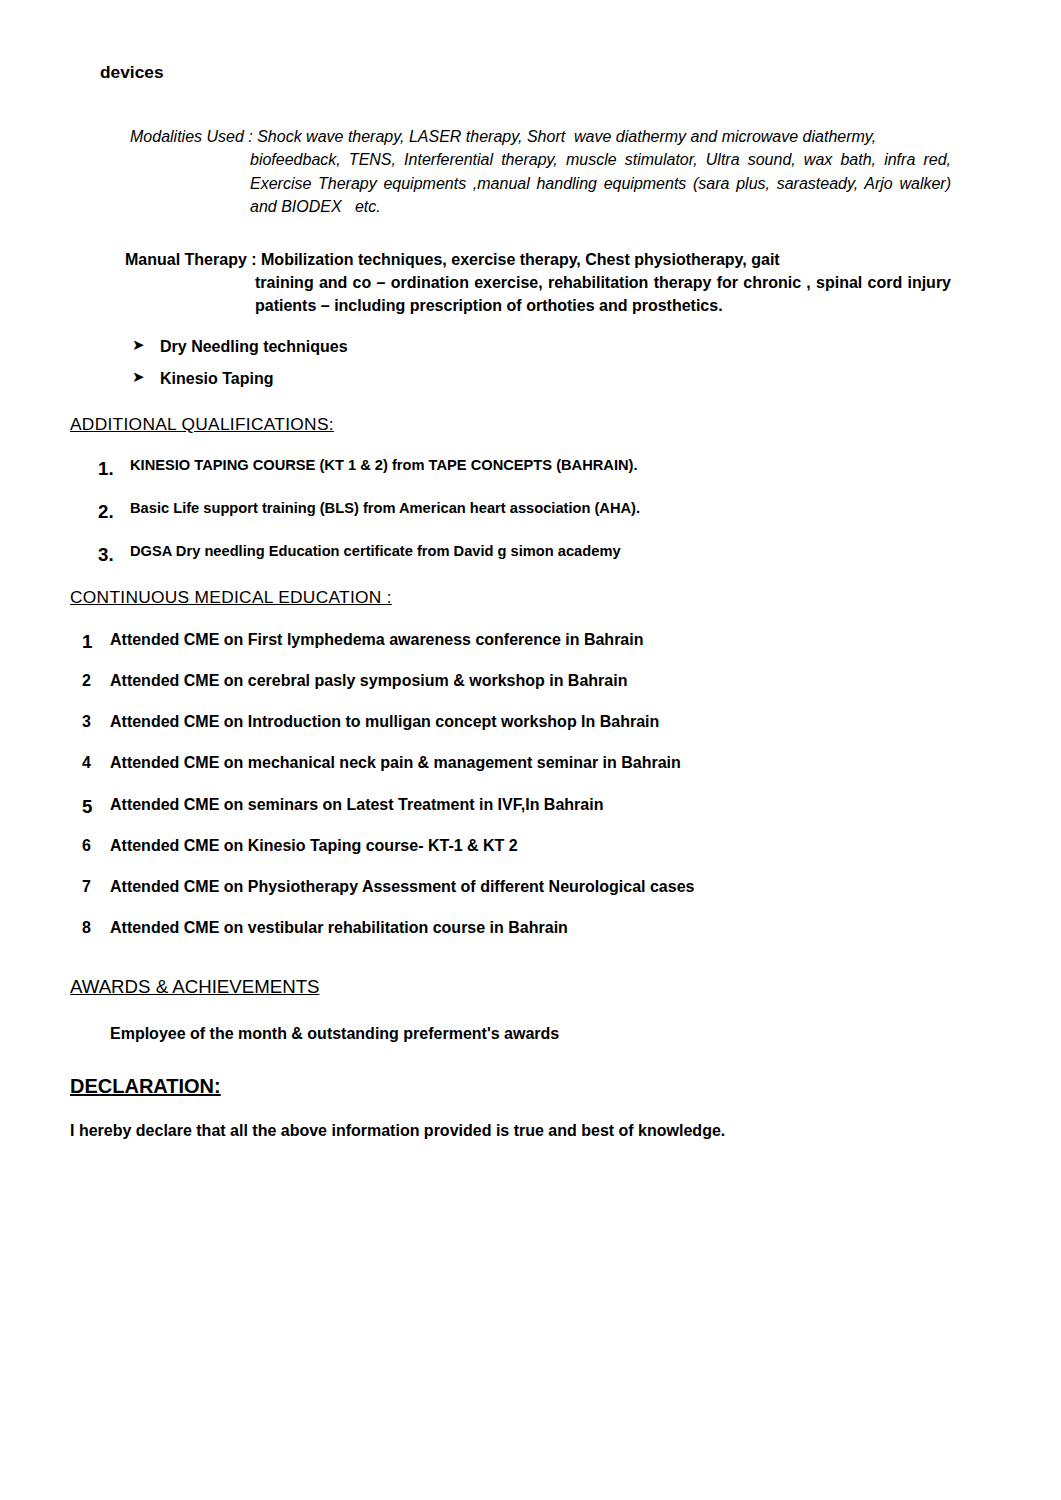devices
Modalities Used : Shock wave therapy, LASER therapy, Short wave diathermy and microwave diathermy, biofeedback, TENS, Interferential therapy, muscle stimulator, Ultra sound, wax bath, infra red, Exercise Therapy equipments ,manual handling equipments (sara plus, sarasteady, Arjo walker) and BIODEX etc.
Manual Therapy : Mobilization techniques, exercise therapy, Chest physiotherapy, gait training and co – ordination exercise, rehabilitation therapy for chronic , spinal cord injury patients – including prescription of orthoties and prosthetics.
Dry Needling techniques
Kinesio Taping
ADDITIONAL QUALIFICATIONS:
KINESIO TAPING COURSE (KT 1 & 2) from TAPE CONCEPTS (BAHRAIN).
Basic Life support training (BLS) from American heart association (AHA).
DGSA Dry needling Education certificate from David g simon academy
CONTINUOUS MEDICAL EDUCATION :
Attended CME on First lymphedema awareness conference in Bahrain
Attended CME on cerebral pasly symposium & workshop in Bahrain
Attended CME on Introduction to mulligan concept workshop In Bahrain
Attended CME on mechanical neck pain & management seminar in Bahrain
Attended CME on seminars on Latest Treatment in IVF,In Bahrain
Attended CME on Kinesio Taping course- KT-1 & KT 2
Attended CME on Physiotherapy Assessment of different Neurological cases
Attended CME on vestibular rehabilitation course in Bahrain
AWARDS & ACHIEVEMENTS
Employee of the month & outstanding preferment's awards
DECLARATION:
I hereby declare that all the above information provided is true and best of knowledge.